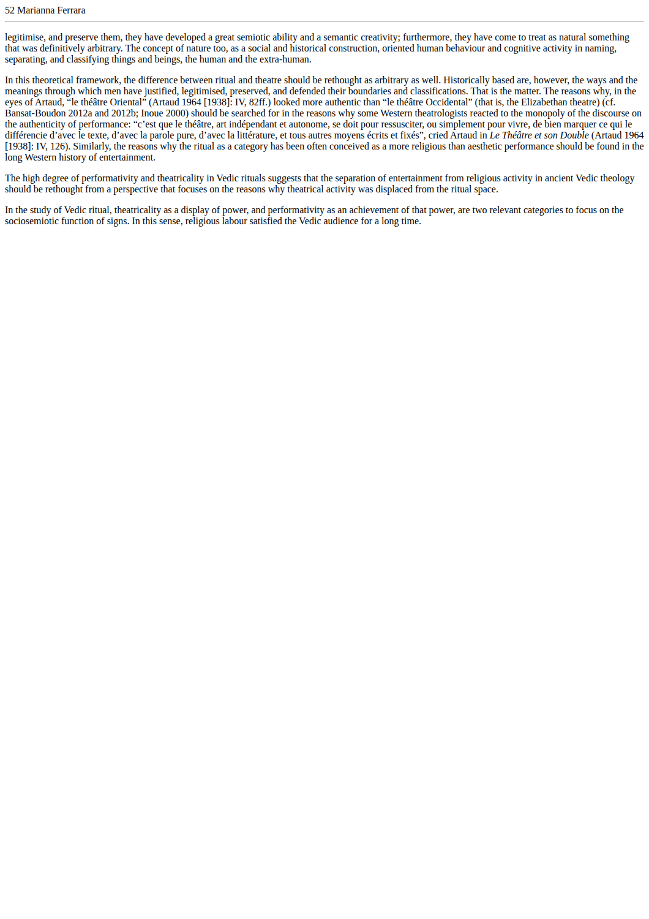52 Marianna Ferrara
legitimise, and preserve them, they have developed a great semiotic ability and a semantic creativity; furthermore, they have come to treat as natural something that was definitively arbitrary. The concept of nature too, as a social and historical construction, oriented human behaviour and cognitive activity in naming, separating, and classifying things and beings, the human and the extra-human.
In this theoretical framework, the difference between ritual and theatre should be rethought as arbitrary as well. Historically based are, however, the ways and the meanings through which men have justified, legitimised, preserved, and defended their boundaries and classifications. That is the matter. The reasons why, in the eyes of Artaud, “le théâtre Oriental” (Artaud 1964 [1938]: IV, 82ff.) looked more authentic than “le théâtre Occidental” (that is, the Elizabethan theatre) (cf. Bansat-Boudon 2012a and 2012b; Inoue 2000) should be searched for in the reasons why some Western theatrologists reacted to the monopoly of the discourse on the authenticity of performance: “c’est que le théâtre, art indépendant et autonome, se doit pour ressusciter, ou simplement pour vivre, de bien marquer ce qui le différencie d’avec le texte, d’avec la parole pure, d’avec la littérature, et tous autres moyens écrits et fixés”, cried Artaud in Le Théâtre et son Double (Artaud 1964 [1938]: IV, 126). Similarly, the reasons why the ritual as a category has been often conceived as a more religious than aesthetic performance should be found in the long Western history of entertainment.
The high degree of performativity and theatricality in Vedic rituals suggests that the separation of entertainment from religious activity in ancient Vedic theology should be rethought from a perspective that focuses on the reasons why theatrical activity was displaced from the ritual space.
In the study of Vedic ritual, theatricality as a display of power, and performativity as an achievement of that power, are two relevant categories to focus on the sociosemiotic function of signs. In this sense, religious labour satisfied the Vedic audience for a long time.